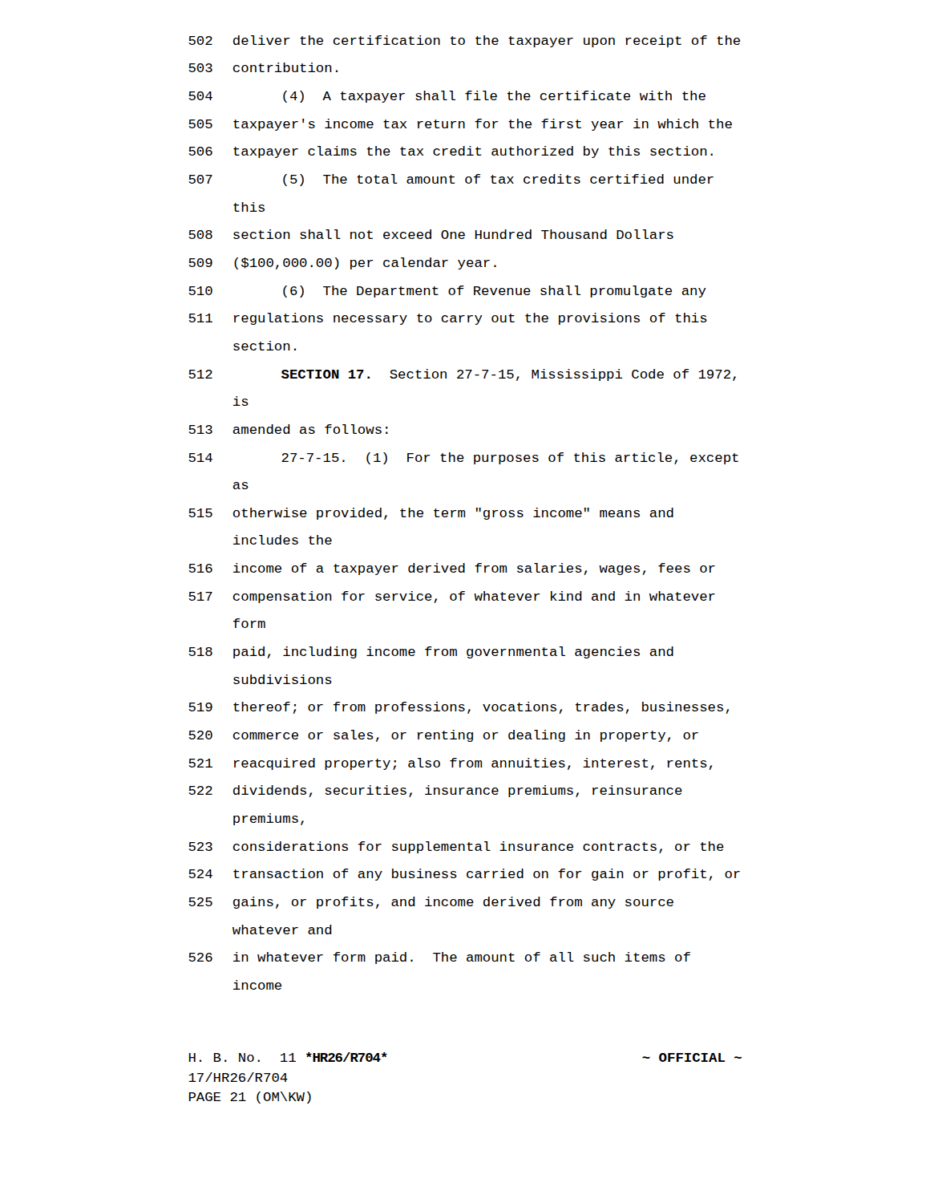502 deliver the certification to the taxpayer upon receipt of the
503 contribution.
504 (4) A taxpayer shall file the certificate with the
505 taxpayer's income tax return for the first year in which the
506 taxpayer claims the tax credit authorized by this section.
507 (5) The total amount of tax credits certified under this
508 section shall not exceed One Hundred Thousand Dollars
509($100,000.00) per calendar year.
510 (6) The Department of Revenue shall promulgate any
511 regulations necessary to carry out the provisions of this section.
512 SECTION 17. Section 27-7-15, Mississippi Code of 1972, is
513 amended as follows:
514 27-7-15. (1) For the purposes of this article, except as
515 otherwise provided, the term "gross income" means and includes the
516 income of a taxpayer derived from salaries, wages, fees or
517 compensation for service, of whatever kind and in whatever form
518 paid, including income from governmental agencies and subdivisions
519 thereof; or from professions, vocations, trades, businesses,
520 commerce or sales, or renting or dealing in property, or
521 reacquired property; also from annuities, interest, rents,
522 dividends, securities, insurance premiums, reinsurance premiums,
523 considerations for supplemental insurance contracts, or the
524 transaction of any business carried on for gain or profit, or
525 gains, or profits, and income derived from any source whatever and
526 in whatever form paid. The amount of all such items of income
H. B. No. 11 *HR26/R704* ~ OFFICIAL ~
17/HR26/R704
PAGE 21 (OM\KW)